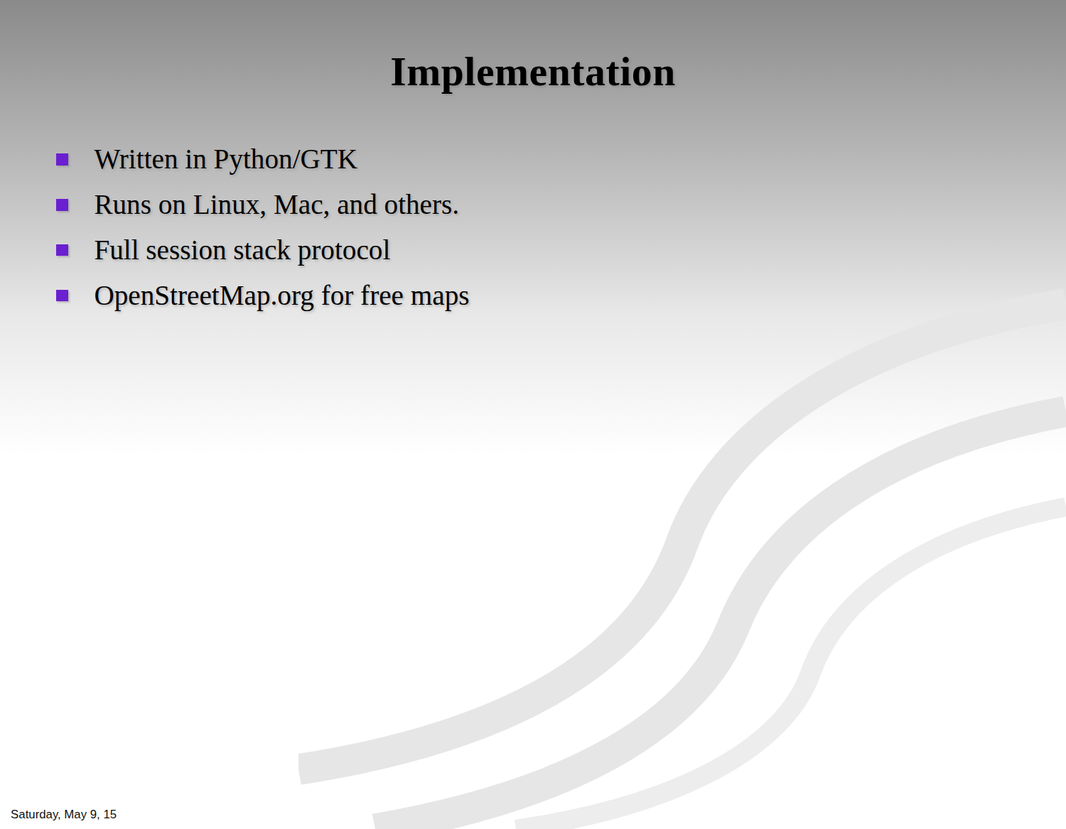Implementation
Written in Python/GTK
Runs on Linux, Mac, and others.
Full session stack protocol
OpenStreetMap.org for free maps
Saturday, May 9, 15